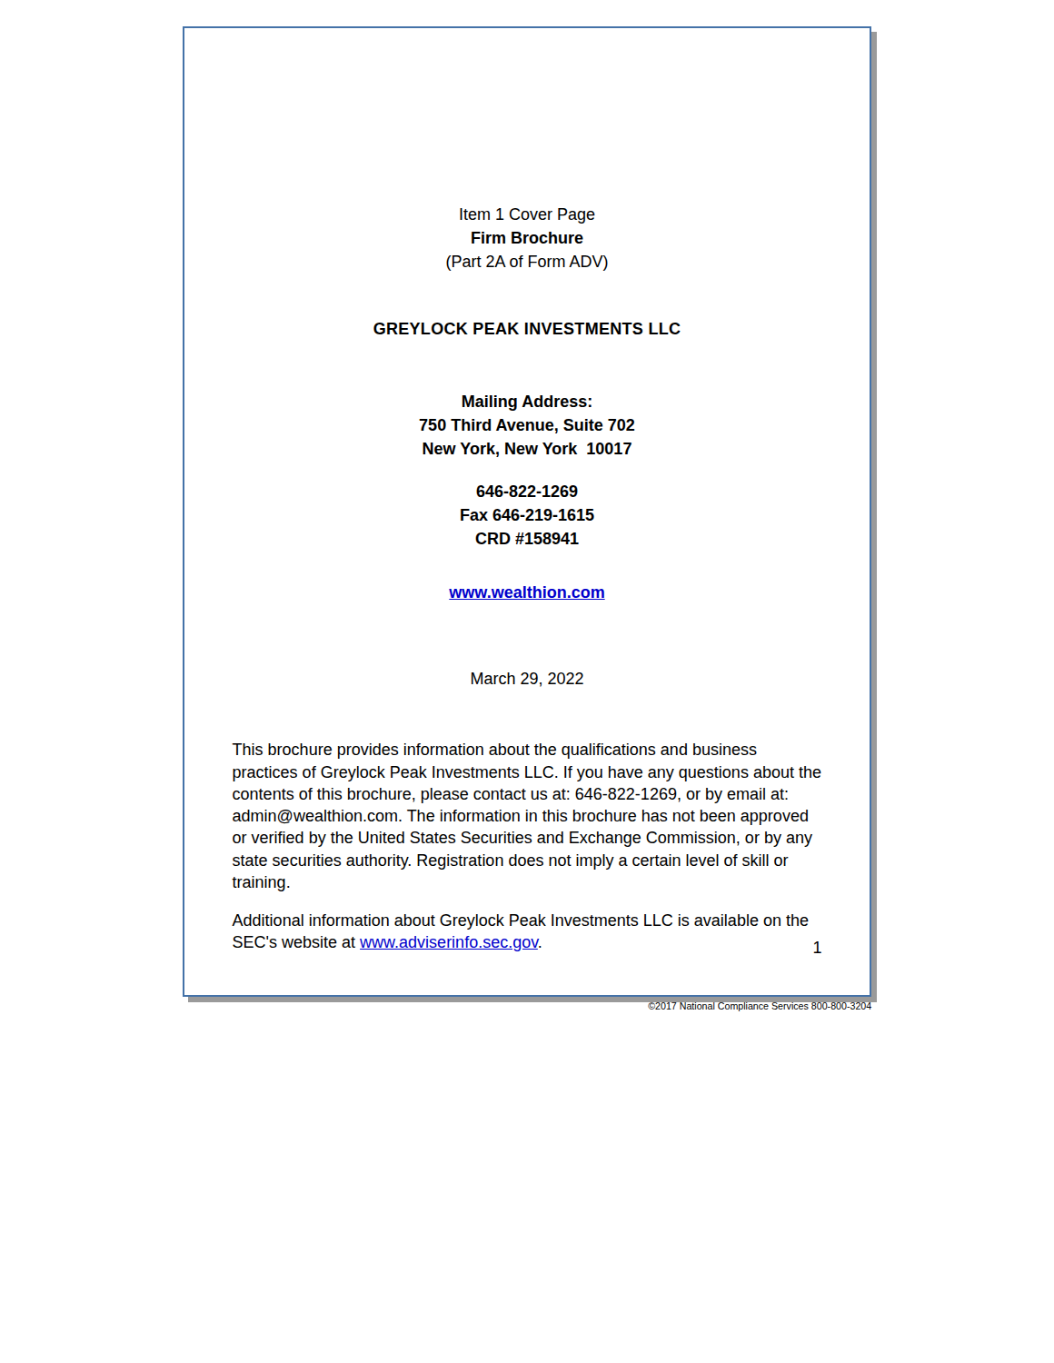Item 1 Cover Page
Firm Brochure
(Part 2A of Form ADV)
GREYLOCK PEAK INVESTMENTS LLC
Mailing Address:
750 Third Avenue, Suite 702
New York, New York 10017
646-822-1269
Fax 646-219-1615
CRD #158941
www.wealthion.com
March 29, 2022
This brochure provides information about the qualifications and business practices of Greylock Peak Investments LLC. If you have any questions about the contents of this brochure, please contact us at: 646-822-1269, or by email at: admin@wealthion.com. The information in this brochure has not been approved or verified by the United States Securities and Exchange Commission, or by any state securities authority. Registration does not imply a certain level of skill or training.
Additional information about Greylock Peak Investments LLC is available on the SEC's website at www.adviserinfo.sec.gov.
1
©2017 National Compliance Services 800-800-3204